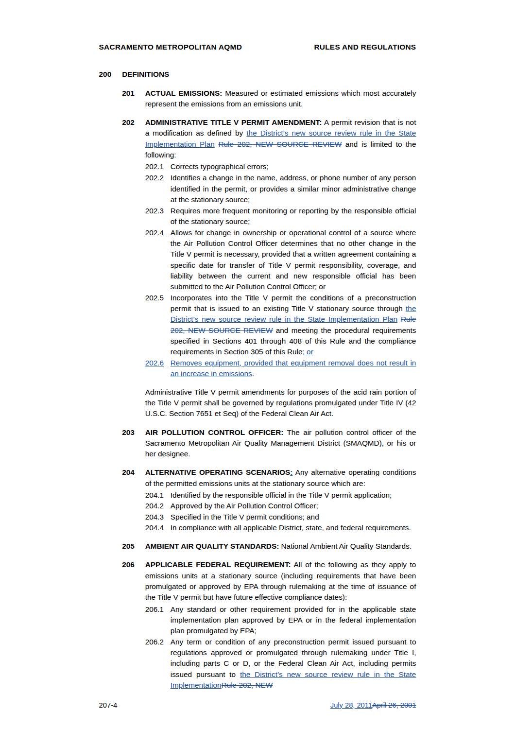SACRAMENTO METROPOLITAN AQMD
RULES AND REGULATIONS
200
DEFINITIONS
201
ACTUAL EMISSIONS: Measured or estimated emissions which most accurately represent the emissions from an emissions unit.
202
ADMINISTRATIVE TITLE V PERMIT AMENDMENT: A permit revision that is not a modification as defined by the District’s new source review rule in the State Implementation Plan Rule 202, NEW SOURCE REVIEW and is limited to the following:
202.1
Corrects typographical errors;
202.2
Identifies a change in the name, address, or phone number of any person identified in the permit, or provides a similar minor administrative change at the stationary source;
202.3
Requires more frequent monitoring or reporting by the responsible official of the stationary source;
202.4
Allows for change in ownership or operational control of a source where the Air Pollution Control Officer determines that no other change in the Title V permit is necessary, provided that a written agreement containing a specific date for transfer of Title V permit responsibility, coverage, and liability between the current and new responsible official has been submitted to the Air Pollution Control Officer; or
202.5
Incorporates into the Title V permit the conditions of a preconstruction permit that is issued to an existing Title V stationary source through the District’s new source review rule in the State Implementation Plan Rule 202, NEW SOURCE REVIEW and meeting the procedural requirements specified in Sections 401 through 408 of this Rule and the compliance requirements in Section 305 of this Rule; or
202.6
Removes equipment, provided that equipment removal does not result in an increase in emissions.
Administrative Title V permit amendments for purposes of the acid rain portion of the Title V permit shall be governed by regulations promulgated under Title IV (42 U.S.C. Section 7651 et Seq) of the Federal Clean Air Act.
203
AIR POLLUTION CONTROL OFFICER: The air pollution control officer of the Sacramento Metropolitan Air Quality Management District (SMAQMD), or his or her designee.
204
ALTERNATIVE OPERATING SCENARIOS: Any alternative operating conditions of the permitted emissions units at the stationary source which are:
204.1
Identified by the responsible official in the Title V permit application;
204.2
Approved by the Air Pollution Control Officer;
204.3
Specified in the Title V permit conditions; and
204.4
In compliance with all applicable District, state, and federal requirements.
205
AMBIENT AIR QUALITY STANDARDS: National Ambient Air Quality Standards.
206
APPLICABLE FEDERAL REQUIREMENT: All of the following as they apply to emissions units at a stationary source (including requirements that have been promulgated or approved by EPA through rulemaking at the time of issuance of the Title V permit but have future effective compliance dates):
206.1
Any standard or other requirement provided for in the applicable state implementation plan approved by EPA or in the federal implementation plan promulgated by EPA;
206.2
Any term or condition of any preconstruction permit issued pursuant to regulations approved or promulgated through rulemaking under Title I, including parts C or D, or the Federal Clean Air Act, including permits issued pursuant to the District’s new source review rule in the State Implementation Rule 202, NEW
207-4
July 28, 2011 April 26, 2001